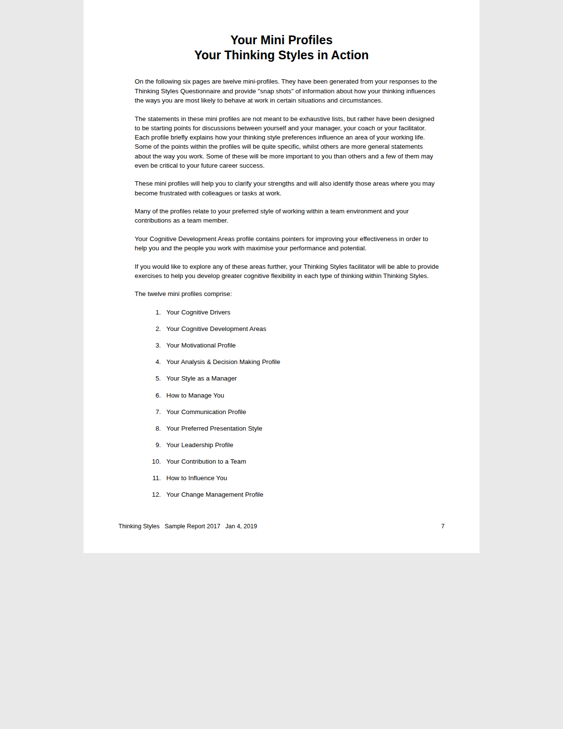Your Mini Profiles
Your Thinking Styles in Action
On the following six pages are twelve mini-profiles. They have been generated from your responses to the Thinking Styles Questionnaire and provide "snap shots" of information about how your thinking influences the ways you are most likely to behave at work in certain situations and circumstances.
The statements in these mini profiles are not meant to be exhaustive lists, but rather have been designed to be starting points for discussions between yourself and your manager, your coach or your facilitator. Each profile briefly explains how your thinking style preferences influence an area of your working life. Some of the points within the profiles will be quite specific, whilst others are more general statements about the way you work. Some of these will be more important to you than others and a few of them may even be critical to your future career success.
These mini profiles will help you to clarify your strengths and will also identify those areas where you may become frustrated with colleagues or tasks at work.
Many of the profiles relate to your preferred style of working within a team environment and your contributions as a team member.
Your Cognitive Development Areas profile contains pointers for improving your effectiveness in order to help you and the people you work with maximise your performance and potential.
If you would like to explore any of these areas further, your Thinking Styles facilitator will be able to provide exercises to help you develop greater cognitive flexibility in each type of thinking within Thinking Styles.
The twelve mini profiles comprise:
Your Cognitive Drivers
Your Cognitive Development Areas
Your Motivational Profile
Your Analysis & Decision Making Profile
Your Style as a Manager
How to Manage You
Your Communication Profile
Your Preferred Presentation Style
Your Leadership Profile
Your Contribution to a Team
How to Influence You
Your Change Management Profile
Thinking Styles Sample Report 2017 Jan 4, 2019
7